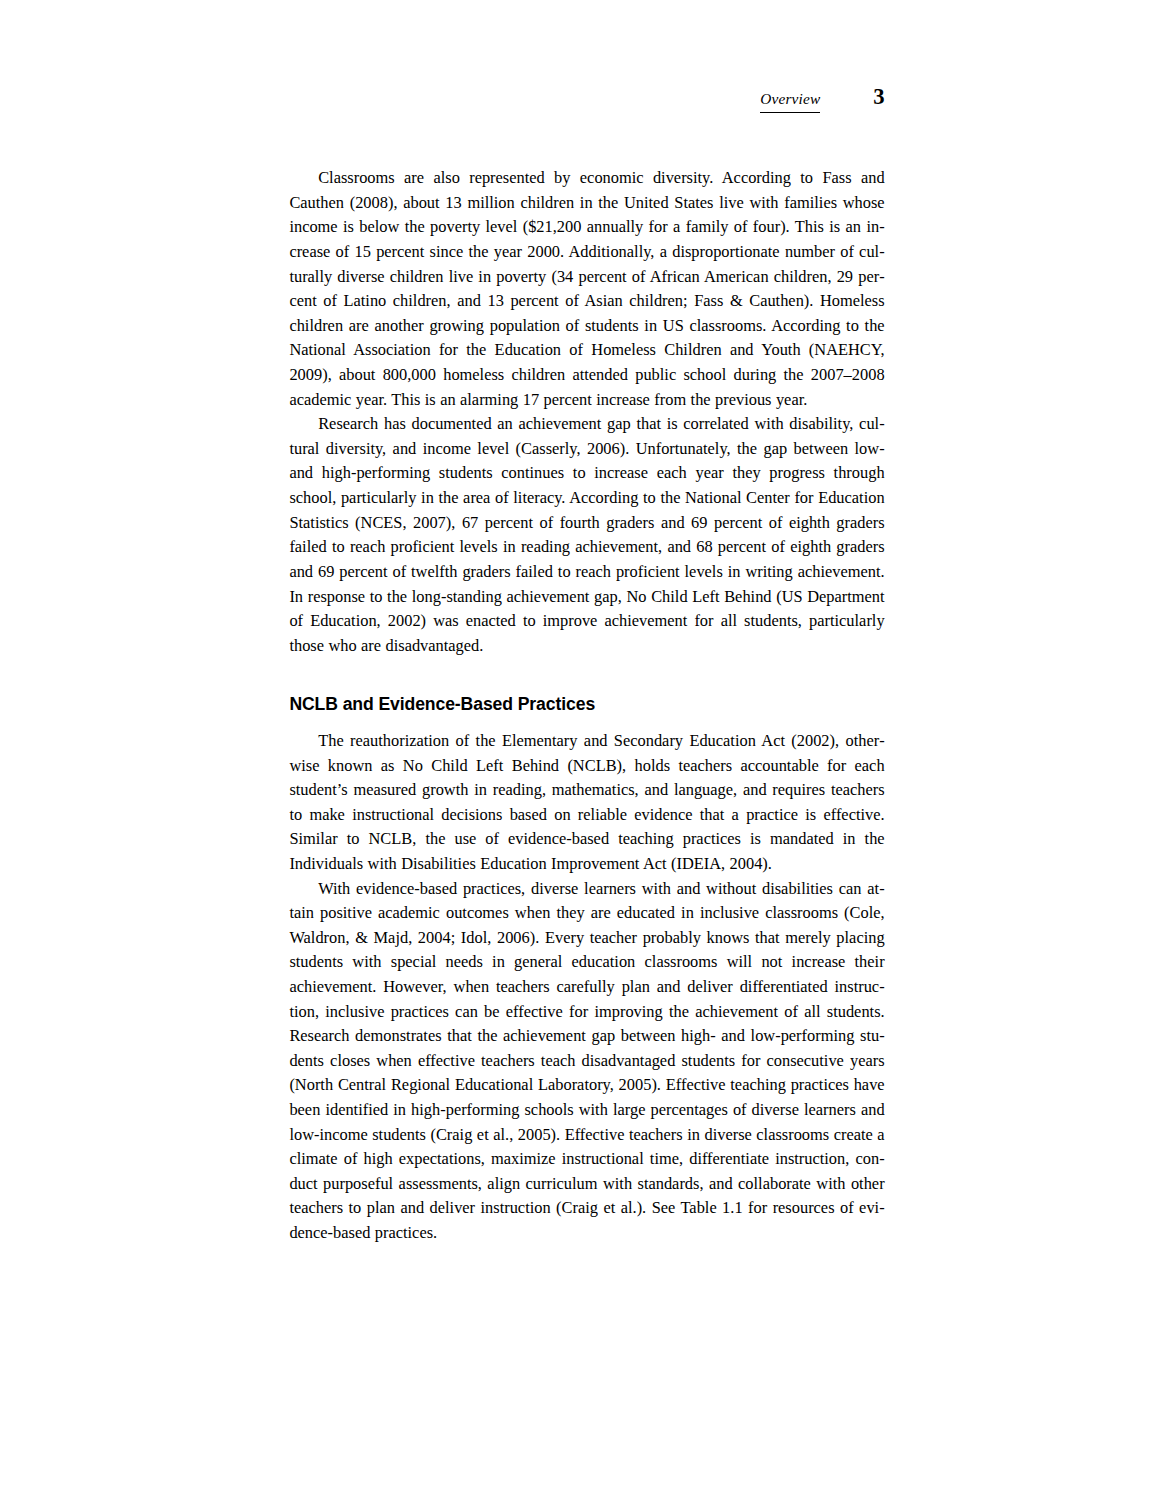Overview 3
Classrooms are also represented by economic diversity. According to Fass and Cauthen (2008), about 13 million children in the United States live with families whose income is below the poverty level ($21,200 annually for a family of four). This is an increase of 15 percent since the year 2000. Additionally, a disproportionate number of culturally diverse children live in poverty (34 percent of African American children, 29 percent of Latino children, and 13 percent of Asian children; Fass & Cauthen). Homeless children are another growing population of students in US classrooms. According to the National Association for the Education of Homeless Children and Youth (NAEHCY, 2009), about 800,000 homeless children attended public school during the 2007–2008 academic year. This is an alarming 17 percent increase from the previous year.
Research has documented an achievement gap that is correlated with disability, cultural diversity, and income level (Casserly, 2006). Unfortunately, the gap between low- and high-performing students continues to increase each year they progress through school, particularly in the area of literacy. According to the National Center for Education Statistics (NCES, 2007), 67 percent of fourth graders and 69 percent of eighth graders failed to reach proficient levels in reading achievement, and 68 percent of eighth graders and 69 percent of twelfth graders failed to reach proficient levels in writing achievement. In response to the long-standing achievement gap, No Child Left Behind (US Department of Education, 2002) was enacted to improve achievement for all students, particularly those who are disadvantaged.
NCLB and Evidence-Based Practices
The reauthorization of the Elementary and Secondary Education Act (2002), otherwise known as No Child Left Behind (NCLB), holds teachers accountable for each student’s measured growth in reading, mathematics, and language, and requires teachers to make instructional decisions based on reliable evidence that a practice is effective. Similar to NCLB, the use of evidence-based teaching practices is mandated in the Individuals with Disabilities Education Improvement Act (IDEIA, 2004).
With evidence-based practices, diverse learners with and without disabilities can attain positive academic outcomes when they are educated in inclusive classrooms (Cole, Waldron, & Majd, 2004; Idol, 2006). Every teacher probably knows that merely placing students with special needs in general education classrooms will not increase their achievement. However, when teachers carefully plan and deliver differentiated instruction, inclusive practices can be effective for improving the achievement of all students. Research demonstrates that the achievement gap between high- and low-performing students closes when effective teachers teach disadvantaged students for consecutive years (North Central Regional Educational Laboratory, 2005). Effective teaching practices have been identified in high-performing schools with large percentages of diverse learners and low-income students (Craig et al., 2005). Effective teachers in diverse classrooms create a climate of high expectations, maximize instructional time, differentiate instruction, conduct purposeful assessments, align curriculum with standards, and collaborate with other teachers to plan and deliver instruction (Craig et al.). See Table 1.1 for resources of evidence-based practices.